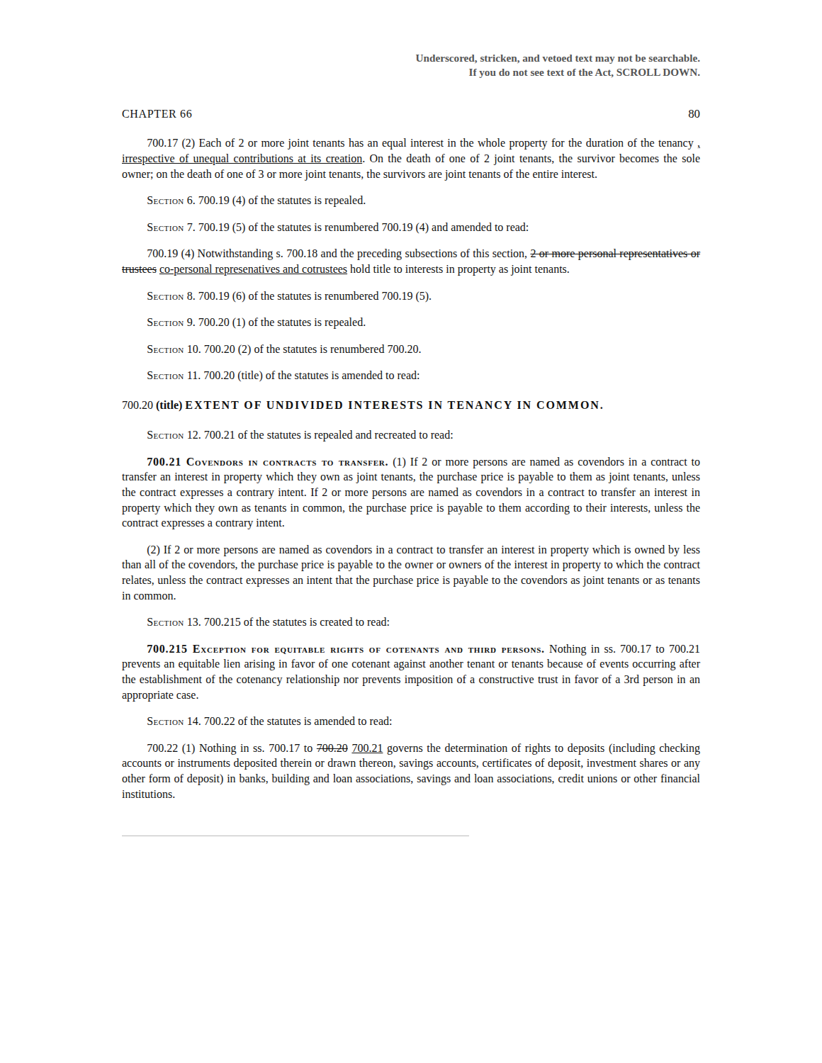Underscored, stricken, and vetoed text may not be searchable.
If you do not see text of the Act, SCROLL DOWN.
CHAPTER 66 80
700.17 (2) Each of 2 or more joint tenants has an equal interest in the whole property for the duration of the tenancy , irrespective of unequal contributions at its creation. On the death of one of 2 joint tenants, the survivor becomes the sole owner; on the death of one of 3 or more joint tenants, the survivors are joint tenants of the entire interest.
Section 6. 700.19 (4) of the statutes is repealed.
Section 7. 700.19 (5) of the statutes is renumbered 700.19 (4) and amended to read:
700.19 (4) Notwithstanding s. 700.18 and the preceding subsections of this section, 2 or more personal representatives or trustees co-personal represenatives and cotrustees hold title to interests in property as joint tenants.
Section 8. 700.19 (6) of the statutes is renumbered 700.19 (5).
Section 9. 700.20 (1) of the statutes is repealed.
Section 10. 700.20 (2) of the statutes is renumbered 700.20.
Section 11. 700.20 (title) of the statutes is amended to read:
700.20 (title) EXTENT OF UNDIVIDED INTERESTS IN TENANCY IN COMMON.
Section 12. 700.21 of the statutes is repealed and recreated to read:
700.21 Covendors in contracts to transfer. (1) If 2 or more persons are named as covendors in a contract to transfer an interest in property which they own as joint tenants, the purchase price is payable to them as joint tenants, unless the contract expresses a contrary intent. If 2 or more persons are named as covendors in a contract to transfer an interest in property which they own as tenants in common, the purchase price is payable to them according to their interests, unless the contract expresses a contrary intent.
(2) If 2 or more persons are named as covendors in a contract to transfer an interest in property which is owned by less than all of the covendors, the purchase price is payable to the owner or owners of the interest in property to which the contract relates, unless the contract expresses an intent that the purchase price is payable to the covendors as joint tenants or as tenants in common.
Section 13. 700.215 of the statutes is created to read:
700.215 Exception for equitable rights of cotenants and third persons. Nothing in ss. 700.17 to 700.21 prevents an equitable lien arising in favor of one cotenant against another tenant or tenants because of events occurring after the establishment of the cotenancy relationship nor prevents imposition of a constructive trust in favor of a 3rd person in an appropriate case.
Section 14. 700.22 of the statutes is amended to read:
700.22 (1) Nothing in ss. 700.17 to 700.20 700.21 governs the determination of rights to deposits (including checking accounts or instruments deposited therein or drawn thereon, savings accounts, certificates of deposit, investment shares or any other form of deposit) in banks, building and loan associations, savings and loan associations, credit unions or other financial institutions.